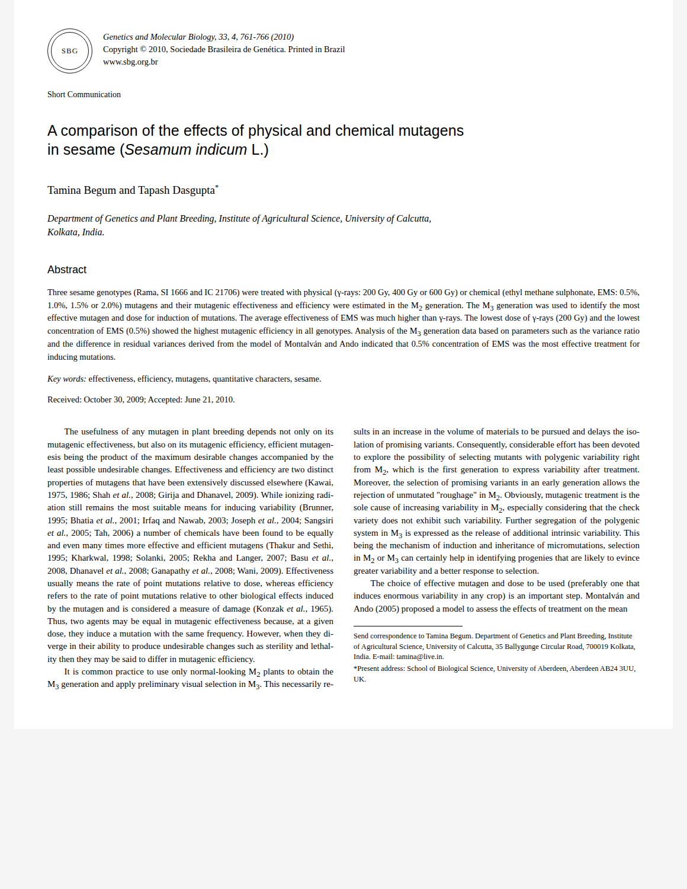Genetics and Molecular Biology, 33, 4, 761-766 (2010)
Copyright © 2010, Sociedade Brasileira de Genética. Printed in Brazil
www.sbg.org.br
Short Communication
A comparison of the effects of physical and chemical mutagens
in sesame (Sesamum indicum L.)
Tamina Begum and Tapash Dasgupta*
Department of Genetics and Plant Breeding, Institute of Agricultural Science, University of Calcutta,
Kolkata, India.
Abstract
Three sesame genotypes (Rama, SI 1666 and IC 21706) were treated with physical (γ-rays: 200 Gy, 400 Gy or 600 Gy) or chemical (ethyl methane sulphonate, EMS: 0.5%, 1.0%, 1.5% or 2.0%) mutagens and their mutagenic effectiveness and efficiency were estimated in the M2 generation. The M3 generation was used to identify the most effective mutagen and dose for induction of mutations. The average effectiveness of EMS was much higher than γ-rays. The lowest dose of γ-rays (200 Gy) and the lowest concentration of EMS (0.5%) showed the highest mutagenic efficiency in all genotypes. Analysis of the M3 generation data based on parameters such as the variance ratio and the difference in residual variances derived from the model of Montalván and Ando indicated that 0.5% concentration of EMS was the most effective treatment for inducing mutations.
Key words: effectiveness, efficiency, mutagens, quantitative characters, sesame.
Received: October 30, 2009; Accepted: June 21, 2010.
The usefulness of any mutagen in plant breeding depends not only on its mutagenic effectiveness, but also on its mutagenic efficiency, efficient mutagenesis being the product of the maximum desirable changes accompanied by the least possible undesirable changes. Effectiveness and efficiency are two distinct properties of mutagens that have been extensively discussed elsewhere (Kawai, 1975, 1986; Shah et al., 2008; Girija and Dhanavel, 2009). While ionizing radiation still remains the most suitable means for inducing variability (Brunner, 1995; Bhatia et al., 2001; Irfaq and Nawab, 2003; Joseph et al., 2004; Sangsiri et al., 2005; Tah, 2006) a number of chemicals have been found to be equally and even many times more effective and efficient mutagens (Thakur and Sethi, 1995; Kharkwal, 1998; Solanki, 2005; Rekha and Langer, 2007; Basu et al., 2008, Dhanavel et al., 2008; Ganapathy et al., 2008; Wani, 2009). Effectiveness usually means the rate of point mutations relative to dose, whereas efficiency refers to the rate of point mutations relative to other biological effects induced by the mutagen and is considered a measure of damage (Konzak et al., 1965). Thus, two agents may be equal in mutagenic effectiveness because, at a given dose, they induce a mutation with the same frequency. However, when they diverge in their ability to produce undesirable changes such as sterility and lethality then they may be said to differ in mutagenic efficiency.
It is common practice to use only normal-looking M2 plants to obtain the M3 generation and apply preliminary visual selection in M3. This necessarily results in an increase in the volume of materials to be pursued and delays the isolation of promising variants. Consequently, considerable effort has been devoted to explore the possibility of selecting mutants with polygenic variability right from M2, which is the first generation to express variability after treatment. Moreover, the selection of promising variants in an early generation allows the rejection of unmutated "roughage" in M2. Obviously, mutagenic treatment is the sole cause of increasing variability in M2, especially considering that the check variety does not exhibit such variability. Further segregation of the polygenic system in M3 is expressed as the release of additional intrinsic variability. This being the mechanism of induction and inheritance of micromutations, selection in M2 or M3 can certainly help in identifying progenies that are likely to evince greater variability and a better response to selection.
The choice of effective mutagen and dose to be used (preferably one that induces enormous variability in any crop) is an important step. Montalván and Ando (2005) proposed a model to assess the effects of treatment on the mean
Send correspondence to Tamina Begum. Department of Genetics and Plant Breeding, Institute of Agricultural Science, University of Calcutta, 35 Ballygunge Circular Road, 700019 Kolkata, India. E-mail: tamina@live.in.
*Present address: School of Biological Science, University of Aberdeen, Aberdeen AB24 3UU, UK.